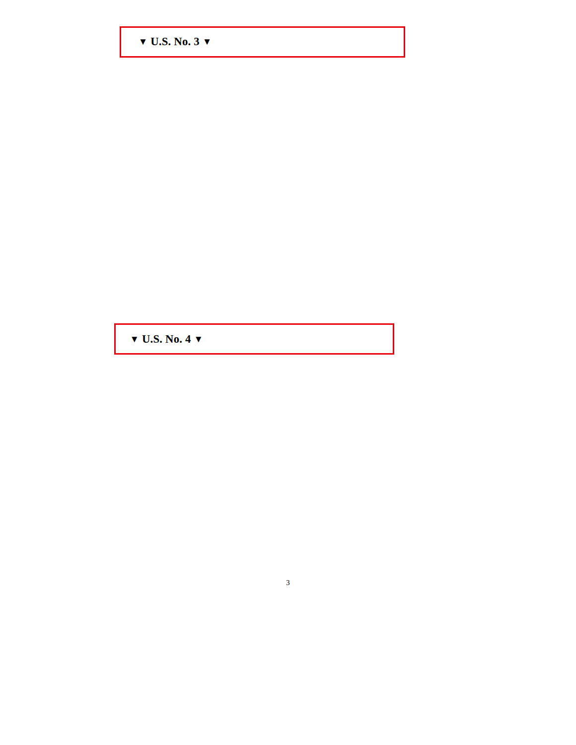▼ U.S. No. 3 ▼
▼ U.S. No. 4 ▼
3